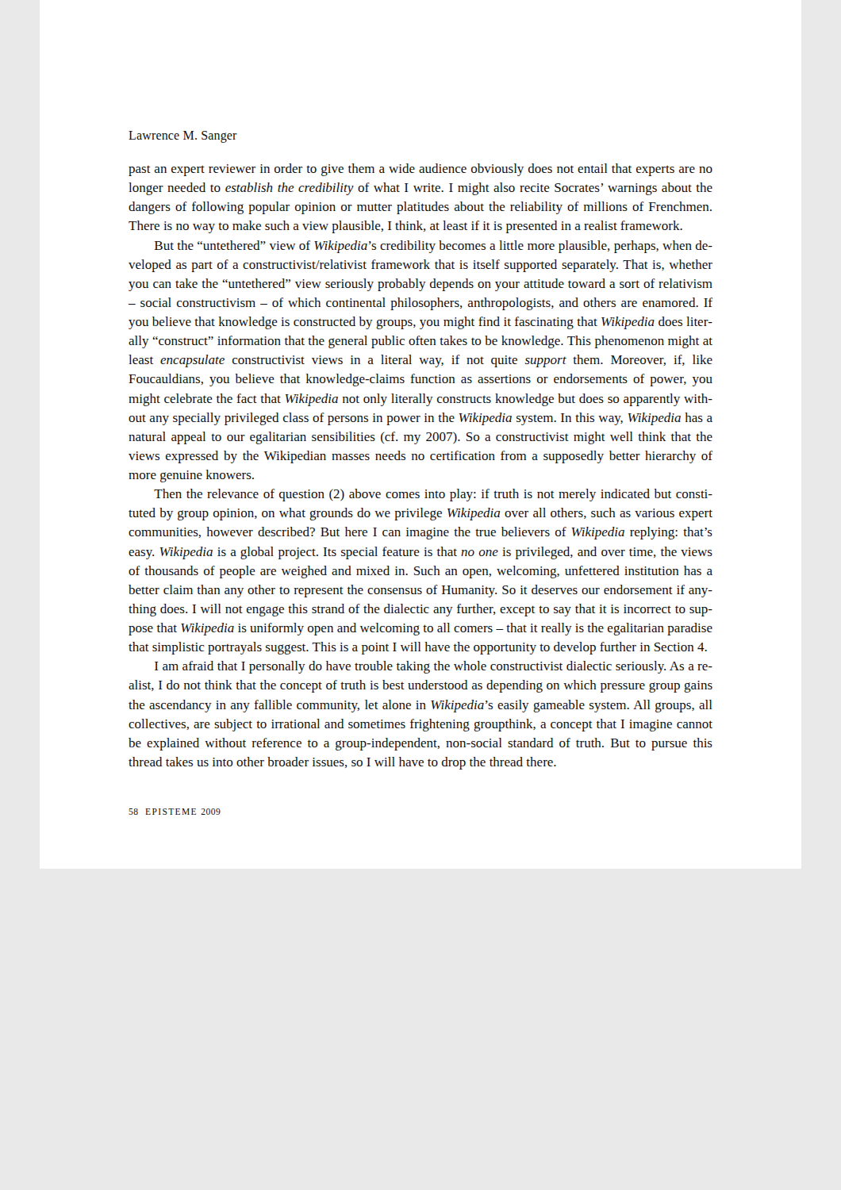Lawrence M. Sanger
past an expert reviewer in order to give them a wide audience obviously does not entail that experts are no longer needed to establish the credibility of what I write. I might also recite Socrates’ warnings about the dangers of following popular opinion or mutter platitudes about the reliability of millions of Frenchmen. There is no way to make such a view plausible, I think, at least if it is presented in a realist framework.
But the “untethered” view of Wikipedia’s credibility becomes a little more plausible, perhaps, when developed as part of a constructivist/relativist framework that is itself supported separately. That is, whether you can take the “untethered” view seriously probably depends on your attitude toward a sort of relativism – social constructivism – of which continental philosophers, anthropologists, and others are enamored. If you believe that knowledge is constructed by groups, you might find it fascinating that Wikipedia does literally “construct” information that the general public often takes to be knowledge. This phenomenon might at least encapsulate constructivist views in a literal way, if not quite support them. Moreover, if, like Foucauldians, you believe that knowledge-claims function as assertions or endorsements of power, you might celebrate the fact that Wikipedia not only literally constructs knowledge but does so apparently without any specially privileged class of persons in power in the Wikipedia system. In this way, Wikipedia has a natural appeal to our egalitarian sensibilities (cf. my 2007). So a constructivist might well think that the views expressed by the Wikipedian masses needs no certification from a supposedly better hierarchy of more genuine knowers.
Then the relevance of question (2) above comes into play: if truth is not merely indicated but constituted by group opinion, on what grounds do we privilege Wikipedia over all others, such as various expert communities, however described? But here I can imagine the true believers of Wikipedia replying: that’s easy. Wikipedia is a global project. Its special feature is that no one is privileged, and over time, the views of thousands of people are weighed and mixed in. Such an open, welcoming, unfettered institution has a better claim than any other to represent the consensus of Humanity. So it deserves our endorsement if anything does. I will not engage this strand of the dialectic any further, except to say that it is incorrect to suppose that Wikipedia is uniformly open and welcoming to all comers – that it really is the egalitarian paradise that simplistic portrayals suggest. This is a point I will have the opportunity to develop further in Section 4.
I am afraid that I personally do have trouble taking the whole constructivist dialectic seriously. As a realist, I do not think that the concept of truth is best understood as depending on which pressure group gains the ascendancy in any fallible community, let alone in Wikipedia’s easily gameable system. All groups, all collectives, are subject to irrational and sometimes frightening groupthink, a concept that I imagine cannot be explained without reference to a group-independent, non-social standard of truth. But to pursue this thread takes us into other broader issues, so I will have to drop the thread there.
58 Episteme 2009